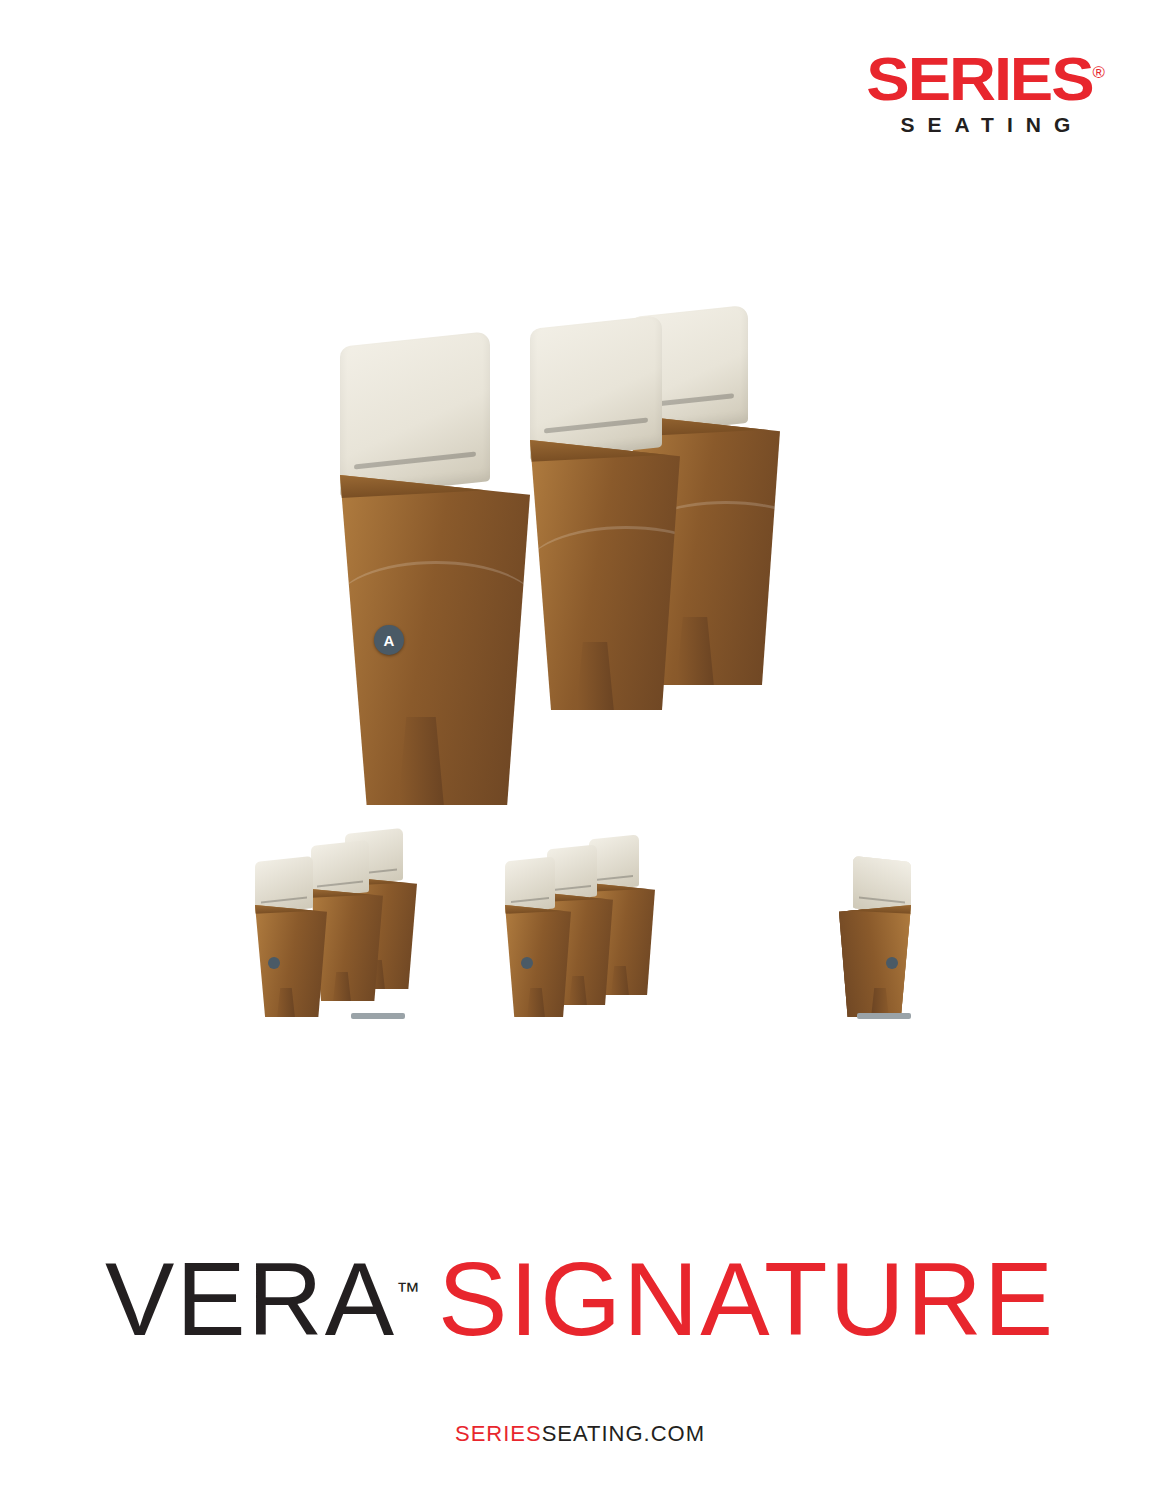SERIES®
SEATING
A
VERA™SIGNATURE
SERIES SEATING.COM